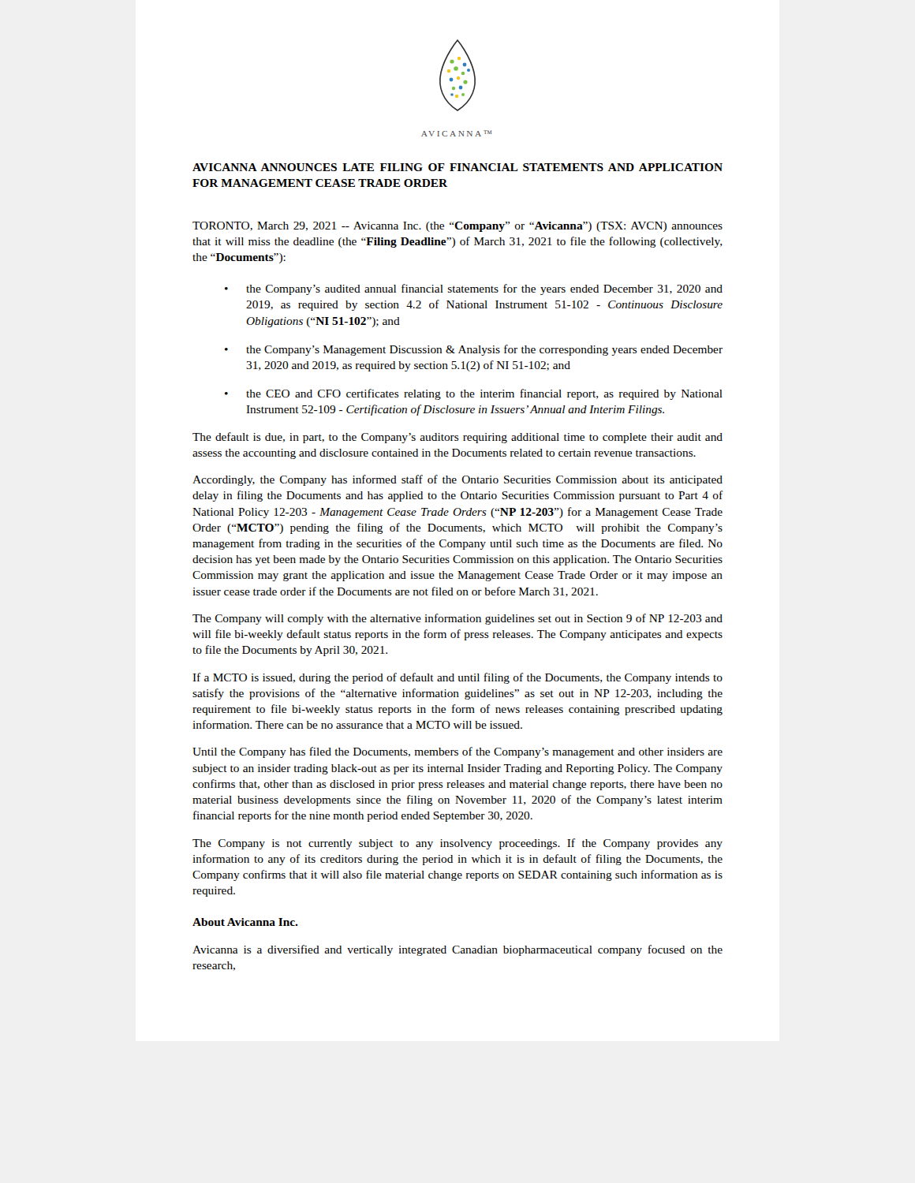AVICANNA™
Avicanna announces late filing of financial statements and application for management cease trade order
TORONTO, March 29, 2021 -- Avicanna Inc. (the “Company” or “Avicanna”) (TSX: AVCN) announces that it will miss the deadline (the “Filing Deadline”) of March 31, 2021 to file the following (collectively, the “Documents”):
the Company’s audited annual financial statements for the years ended December 31, 2020 and 2019, as required by section 4.2 of National Instrument 51-102 - Continuous Disclosure Obligations (“NI 51-102”); and
the Company’s Management Discussion & Analysis for the corresponding years ended December 31, 2020 and 2019, as required by section 5.1(2) of NI 51-102; and
the CEO and CFO certificates relating to the interim financial report, as required by National Instrument 52-109 - Certification of Disclosure in Issuers’ Annual and Interim Filings.
The default is due, in part, to the Company’s auditors requiring additional time to complete their audit and assess the accounting and disclosure contained in the Documents related to certain revenue transactions.
Accordingly, the Company has informed staff of the Ontario Securities Commission about its anticipated delay in filing the Documents and has applied to the Ontario Securities Commission pursuant to Part 4 of National Policy 12-203 - Management Cease Trade Orders (“NP 12-203”) for a Management Cease Trade Order (“MCTO”) pending the filing of the Documents, which MCTO will prohibit the Company’s management from trading in the securities of the Company until such time as the Documents are filed. No decision has yet been made by the Ontario Securities Commission on this application. The Ontario Securities Commission may grant the application and issue the Management Cease Trade Order or it may impose an issuer cease trade order if the Documents are not filed on or before March 31, 2021.
The Company will comply with the alternative information guidelines set out in Section 9 of NP 12-203 and will file bi-weekly default status reports in the form of press releases. The Company anticipates and expects to file the Documents by April 30, 2021.
If a MCTO is issued, during the period of default and until filing of the Documents, the Company intends to satisfy the provisions of the “alternative information guidelines” as set out in NP 12-203, including the requirement to file bi-weekly status reports in the form of news releases containing prescribed updating information. There can be no assurance that a MCTO will be issued.
Until the Company has filed the Documents, members of the Company’s management and other insiders are subject to an insider trading black-out as per its internal Insider Trading and Reporting Policy. The Company confirms that, other than as disclosed in prior press releases and material change reports, there have been no material business developments since the filing on November 11, 2020 of the Company’s latest interim financial reports for the nine month period ended September 30, 2020.
The Company is not currently subject to any insolvency proceedings. If the Company provides any information to any of its creditors during the period in which it is in default of filing the Documents, the Company confirms that it will also file material change reports on SEDAR containing such information as is required.
About Avicanna Inc.
Avicanna is a diversified and vertically integrated Canadian biopharmaceutical company focused on the research,